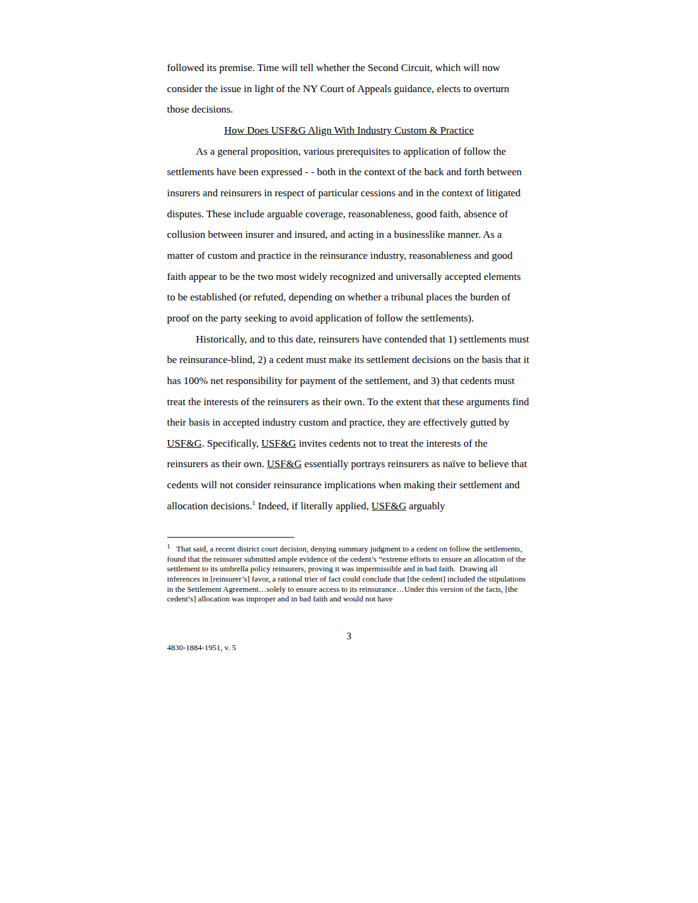followed its premise. Time will tell whether the Second Circuit, which will now consider the issue in light of the NY Court of Appeals guidance, elects to overturn those decisions.
How Does USF&G Align With Industry Custom & Practice
As a general proposition, various prerequisites to application of follow the settlements have been expressed - - both in the context of the back and forth between insurers and reinsurers in respect of particular cessions and in the context of litigated disputes. These include arguable coverage, reasonableness, good faith, absence of collusion between insurer and insured, and acting in a businesslike manner. As a matter of custom and practice in the reinsurance industry, reasonableness and good faith appear to be the two most widely recognized and universally accepted elements to be established (or refuted, depending on whether a tribunal places the burden of proof on the party seeking to avoid application of follow the settlements).
Historically, and to this date, reinsurers have contended that 1) settlements must be reinsurance-blind, 2) a cedent must make its settlement decisions on the basis that it has 100% net responsibility for payment of the settlement, and 3) that cedents must treat the interests of the reinsurers as their own. To the extent that these arguments find their basis in accepted industry custom and practice, they are effectively gutted by USF&G. Specifically, USF&G invites cedents not to treat the interests of the reinsurers as their own. USF&G essentially portrays reinsurers as naïve to believe that cedents will not consider reinsurance implications when making their settlement and allocation decisions.1 Indeed, if literally applied, USF&G arguably
1 That said, a recent district court decision, denying summary judgment to a cedent on follow the settlements, found that the reinsurer submitted ample evidence of the cedent’s “extreme efforts to ensure an allocation of the settlement to its umbrella policy reinsurers, proving it was impermissible and in bad faith. Drawing all inferences in [reinsurer’s] favor, a rational trier of fact could conclude that [the cedent] included the stipulations in the Settlement Agreement…solely to ensure access to its reinsurance…Under this version of the facts, [the cedent’s] allocation was improper and in bad faith and would not have
3
4830-1884-1951, v. 5